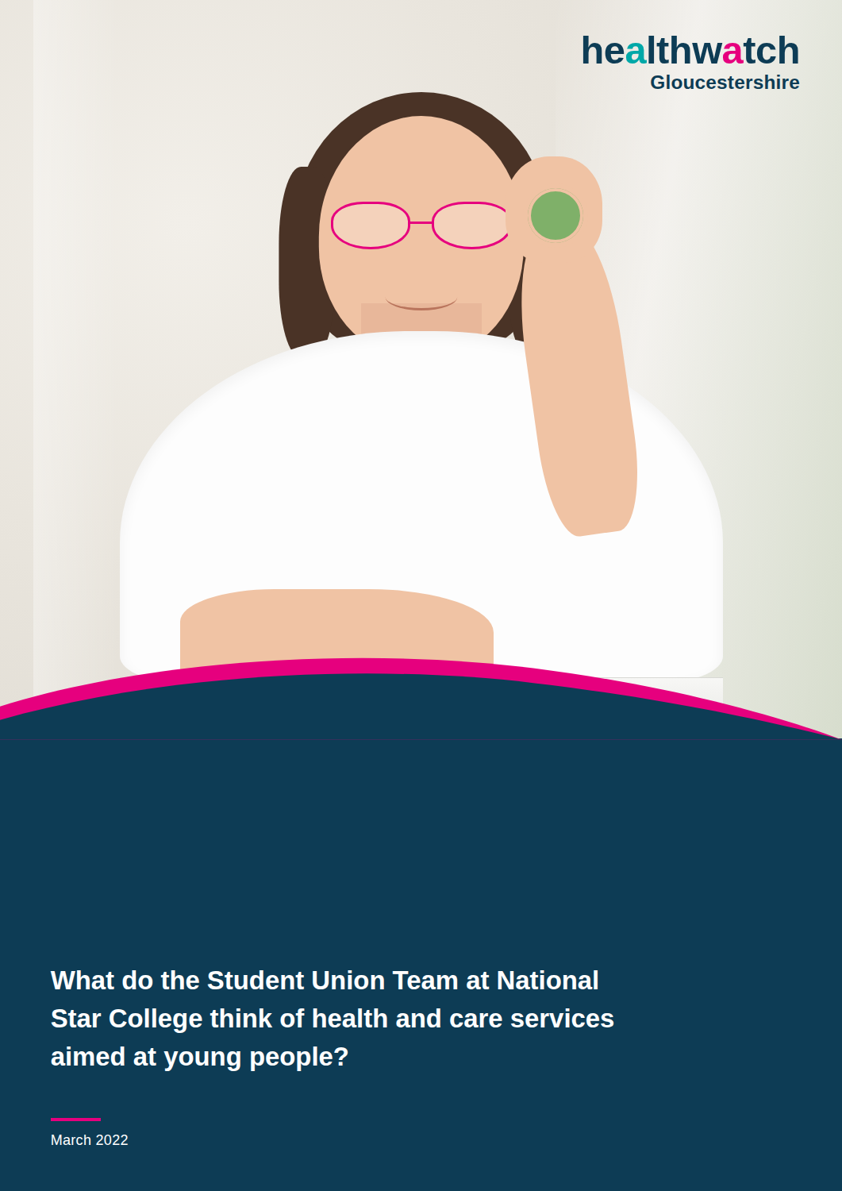healthwatch
Gloucestershire
What do the Student Union Team at National Star College think of health and care services aimed at young people?
March 2022